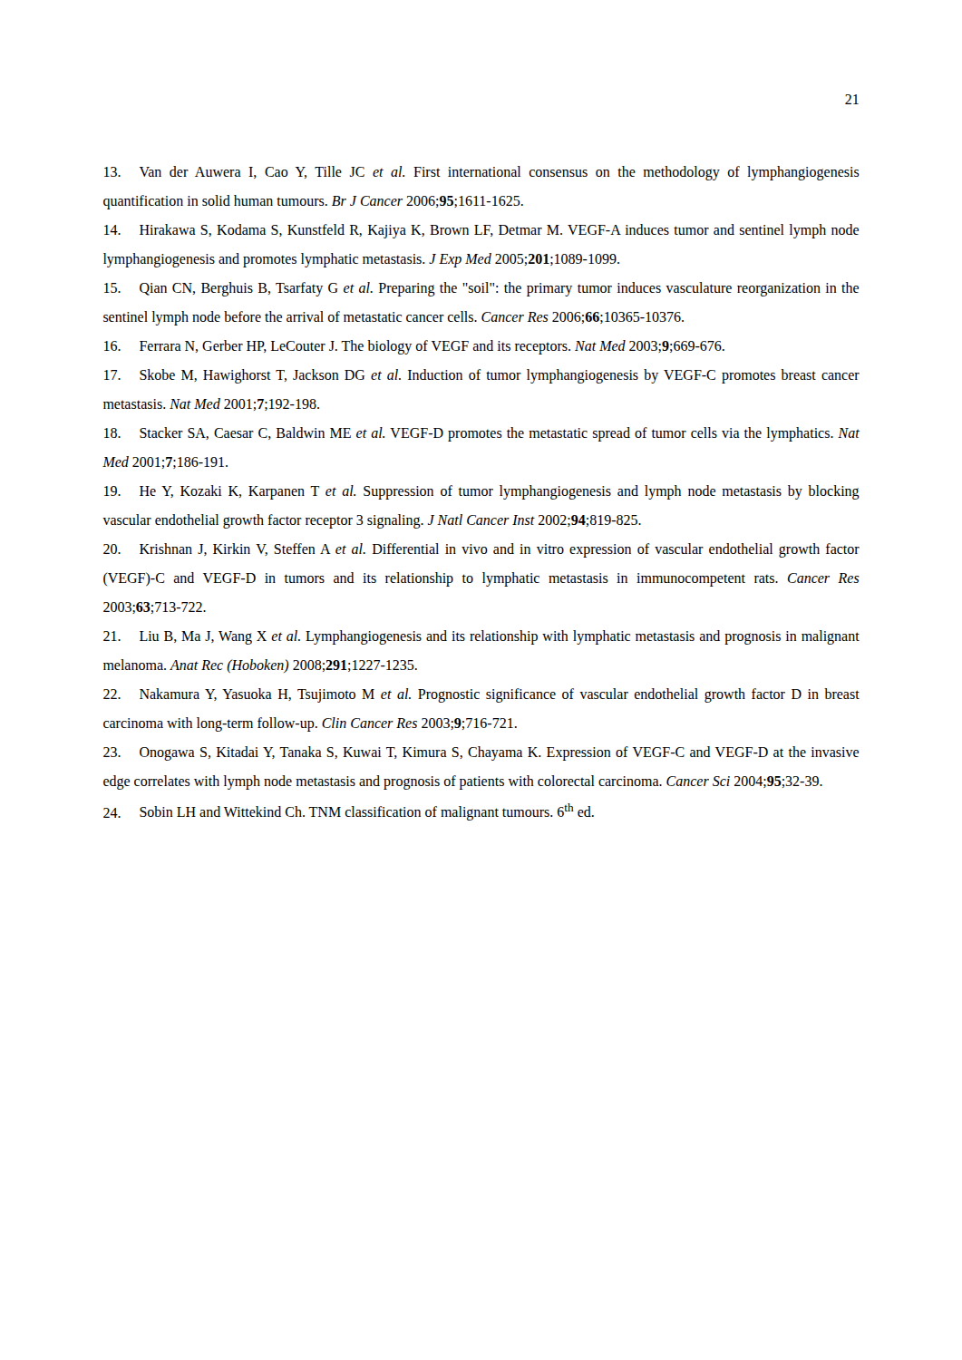21
13. Van der Auwera I, Cao Y, Tille JC et al. First international consensus on the methodology of lymphangiogenesis quantification in solid human tumours. Br J Cancer 2006;95;1611-1625.
14. Hirakawa S, Kodama S, Kunstfeld R, Kajiya K, Brown LF, Detmar M. VEGF-A induces tumor and sentinel lymph node lymphangiogenesis and promotes lymphatic metastasis. J Exp Med 2005;201;1089-1099.
15. Qian CN, Berghuis B, Tsarfaty G et al. Preparing the "soil": the primary tumor induces vasculature reorganization in the sentinel lymph node before the arrival of metastatic cancer cells. Cancer Res 2006;66;10365-10376.
16. Ferrara N, Gerber HP, LeCouter J. The biology of VEGF and its receptors. Nat Med 2003;9;669-676.
17. Skobe M, Hawighorst T, Jackson DG et al. Induction of tumor lymphangiogenesis by VEGF-C promotes breast cancer metastasis. Nat Med 2001;7;192-198.
18. Stacker SA, Caesar C, Baldwin ME et al. VEGF-D promotes the metastatic spread of tumor cells via the lymphatics. Nat Med 2001;7;186-191.
19. He Y, Kozaki K, Karpanen T et al. Suppression of tumor lymphangiogenesis and lymph node metastasis by blocking vascular endothelial growth factor receptor 3 signaling. J Natl Cancer Inst 2002;94;819-825.
20. Krishnan J, Kirkin V, Steffen A et al. Differential in vivo and in vitro expression of vascular endothelial growth factor (VEGF)-C and VEGF-D in tumors and its relationship to lymphatic metastasis in immunocompetent rats. Cancer Res 2003;63;713-722.
21. Liu B, Ma J, Wang X et al. Lymphangiogenesis and its relationship with lymphatic metastasis and prognosis in malignant melanoma. Anat Rec (Hoboken) 2008;291;1227-1235.
22. Nakamura Y, Yasuoka H, Tsujimoto M et al. Prognostic significance of vascular endothelial growth factor D in breast carcinoma with long-term follow-up. Clin Cancer Res 2003;9;716-721.
23. Onogawa S, Kitadai Y, Tanaka S, Kuwai T, Kimura S, Chayama K. Expression of VEGF-C and VEGF-D at the invasive edge correlates with lymph node metastasis and prognosis of patients with colorectal carcinoma. Cancer Sci 2004;95;32-39.
24. Sobin LH and Wittekind Ch. TNM classification of malignant tumours. 6th ed.